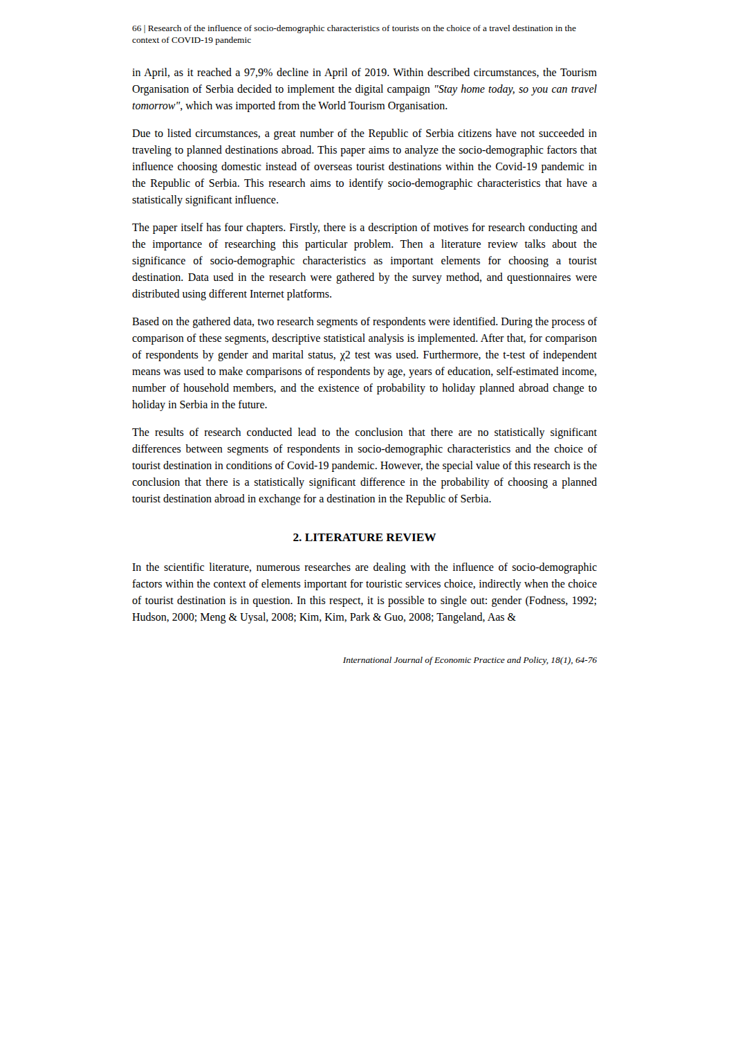66 | Research of the influence of socio-demographic characteristics of tourists on the choice of a travel destination in the context of COVID-19 pandemic
in April, as it reached a 97,9% decline in April of 2019. Within described circumstances, the Tourism Organisation of Serbia decided to implement the digital campaign "Stay home today, so you can travel tomorrow", which was imported from the World Tourism Organisation.
Due to listed circumstances, a great number of the Republic of Serbia citizens have not succeeded in traveling to planned destinations abroad. This paper aims to analyze the socio-demographic factors that influence choosing domestic instead of overseas tourist destinations within the Covid-19 pandemic in the Republic of Serbia. This research aims to identify socio-demographic characteristics that have a statistically significant influence.
The paper itself has four chapters. Firstly, there is a description of motives for research conducting and the importance of researching this particular problem. Then a literature review talks about the significance of socio-demographic characteristics as important elements for choosing a tourist destination. Data used in the research were gathered by the survey method, and questionnaires were distributed using different Internet platforms.
Based on the gathered data, two research segments of respondents were identified. During the process of comparison of these segments, descriptive statistical analysis is implemented. After that, for comparison of respondents by gender and marital status, χ2 test was used. Furthermore, the t-test of independent means was used to make comparisons of respondents by age, years of education, self-estimated income, number of household members, and the existence of probability to holiday planned abroad change to holiday in Serbia in the future.
The results of research conducted lead to the conclusion that there are no statistically significant differences between segments of respondents in socio-demographic characteristics and the choice of tourist destination in conditions of Covid-19 pandemic. However, the special value of this research is the conclusion that there is a statistically significant difference in the probability of choosing a planned tourist destination abroad in exchange for a destination in the Republic of Serbia.
2. LITERATURE REVIEW
In the scientific literature, numerous researches are dealing with the influence of socio-demographic factors within the context of elements important for touristic services choice, indirectly when the choice of tourist destination is in question. In this respect, it is possible to single out: gender (Fodness, 1992; Hudson, 2000; Meng & Uysal, 2008; Kim, Kim, Park & Guo, 2008; Tangeland, Aas &
International Journal of Economic Practice and Policy, 18(1), 64-76